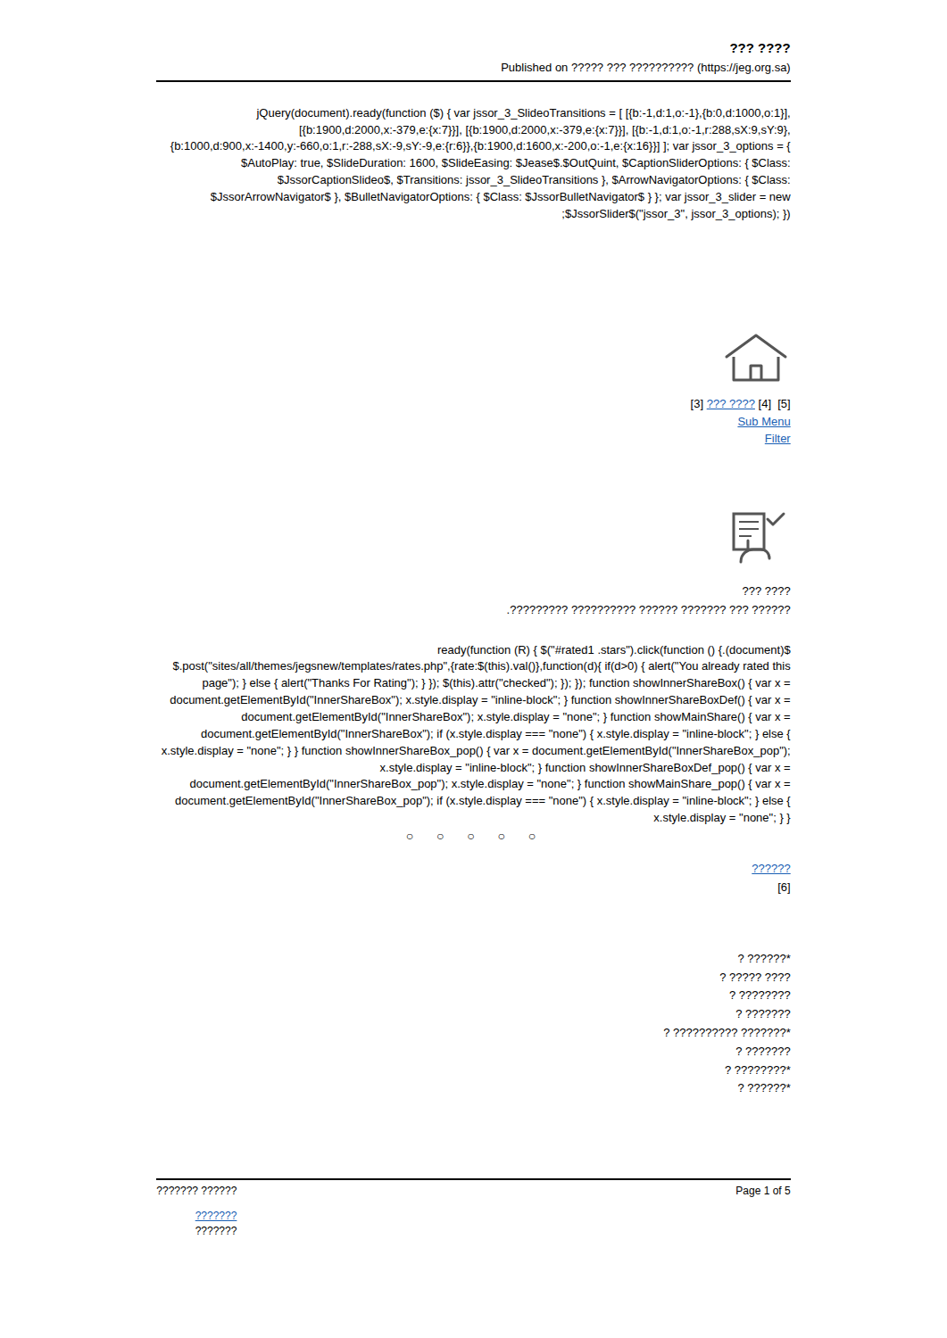???? ???
Published on ????? ??? ?????????? (https://jeg.org.sa)
jQuery(document).ready(function ($) { var jssor_3_SlideoTransitions = [ [{b:-1,d:1,o:-1},{b:0,d:1000,o:1}], [{b:1900,d:2000,x:-379,e:{x:7}}], [{b:1900,d:2000,x:-379,e:{x:7}}], [{b:-1,d:1,o:-1,r:288,sX:9,sY:9},{b:1000,d:900,x:-1400,y:-660,o:1,r:-288,sX:-9,sY:-9,e:{r:6}},{b:1900,d:1600,x:-200,o:-1,e:{x:16}}] ]; var jssor_3_options = { $AutoPlay: true, $SlideDuration: 1600, $SlideEasing: $Jease$.$OutQuint, $CaptionSliderOptions: { $Class: $JssorCaptionSlideo$, $Transitions: jssor_3_SlideoTransitions }, $ArrowNavigatorOptions: { $Class: $JssorArrowNavigator$ }, $BulletNavigatorOptions: { $Class: $JssorBulletNavigator$ } }; var jssor_3_slider = new $JssorSlider$("jssor_3", jssor_3_options); });
[5] [4] ???? ??? [3]
Sub Menu Filter
???? ???
?????? ??? ??????? ?????? ?????????? ?????????.
$(document).ready(function (R) { $("#rated1 .stars").click(function () { $.post("sites/all/themes/jegsnew/templates/rates.php",{rate:$(this).val()},function(d){ if(d>0) { alert("You already rated this page"); } else { alert("Thanks For Rating"); } }); $(this).attr("checked"); }); }); function showInnerShareBox() { var x = document.getElementById("InnerShareBox"); x.style.display = "inline-block"; } function showInnerShareBoxDef() { var x = document.getElementById("InnerShareBox"); x.style.display = "none"; } function showMainShare() { var x = document.getElementById("InnerShareBox"); if (x.style.display === "none") { x.style.display = "inline-block"; } else { x.style.display = "none"; } } function showInnerShareBox_pop() { var x = document.getElementById("InnerShareBox_pop"); x.style.display = "inline-block"; } function showInnerShareBoxDef_pop() { var x = document.getElementById("InnerShareBox_pop"); x.style.display = "none"; } function showMainShare_pop() { var x = document.getElementById("InnerShareBox_pop"); if (x.style.display === "none") { x.style.display = "inline-block"; } else { x.style.display = "none"; } }
○ ○ ○ ○ ○
??????
[6]
*?????? ?
???? ????? ?
???????? ?
??????? ?
*??????? ?????????? ?
??????? ?
*???????? ?
*?????? ?
Page 1 of 5
?????? ???????
???????
???????